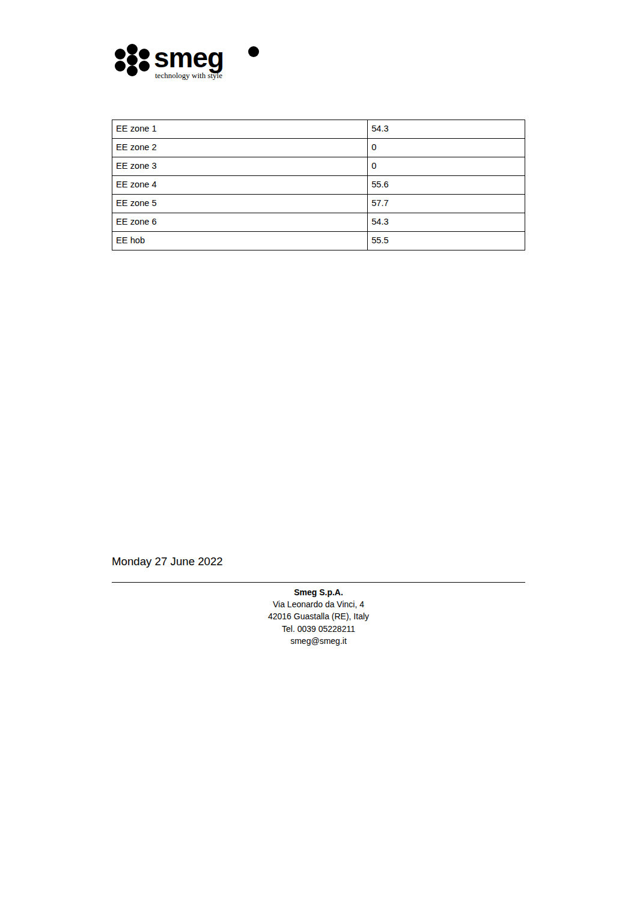smeg technology with style
| EE zone 1 | 54.3 |
| EE zone 2 | 0 |
| EE zone 3 | 0 |
| EE zone 4 | 55.6 |
| EE zone 5 | 57.7 |
| EE zone 6 | 54.3 |
| EE hob | 55.5 |
Monday 27 June 2022
Smeg S.p.A.
Via Leonardo da Vinci, 4
42016 Guastalla (RE), Italy
Tel. 0039 05228211
smeg@smeg.it